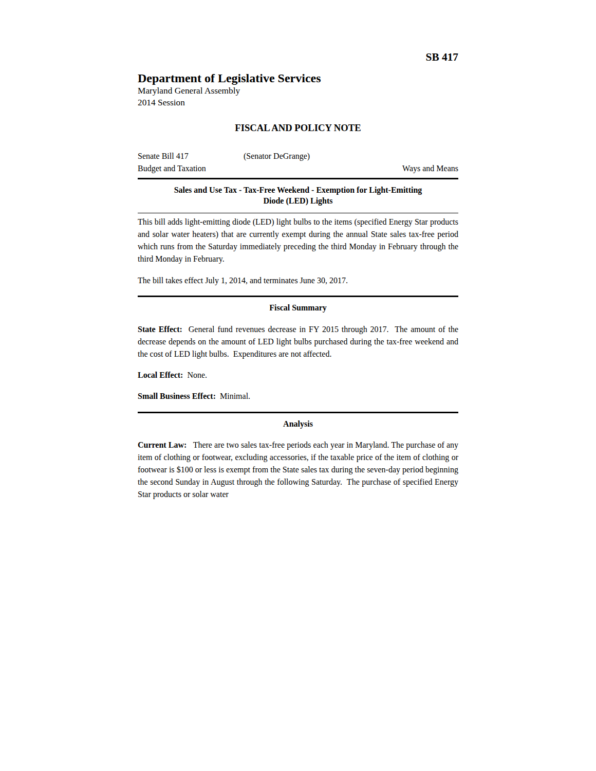SB 417
Department of Legislative Services
Maryland General Assembly
2014 Session
FISCAL AND POLICY NOTE
| Senate Bill 417 | (Senator DeGrange) | |
| Budget and Taxation | | Ways and Means |
Sales and Use Tax - Tax-Free Weekend - Exemption for Light-Emitting Diode (LED) Lights
This bill adds light-emitting diode (LED) light bulbs to the items (specified Energy Star products and solar water heaters) that are currently exempt during the annual State sales tax-free period which runs from the Saturday immediately preceding the third Monday in February through the third Monday in February.
The bill takes effect July 1, 2014, and terminates June 30, 2017.
Fiscal Summary
State Effect: General fund revenues decrease in FY 2015 through 2017. The amount of the decrease depends on the amount of LED light bulbs purchased during the tax-free weekend and the cost of LED light bulbs. Expenditures are not affected.
Local Effect: None.
Small Business Effect: Minimal.
Analysis
Current Law: There are two sales tax-free periods each year in Maryland. The purchase of any item of clothing or footwear, excluding accessories, if the taxable price of the item of clothing or footwear is $100 or less is exempt from the State sales tax during the seven-day period beginning the second Sunday in August through the following Saturday. The purchase of specified Energy Star products or solar water